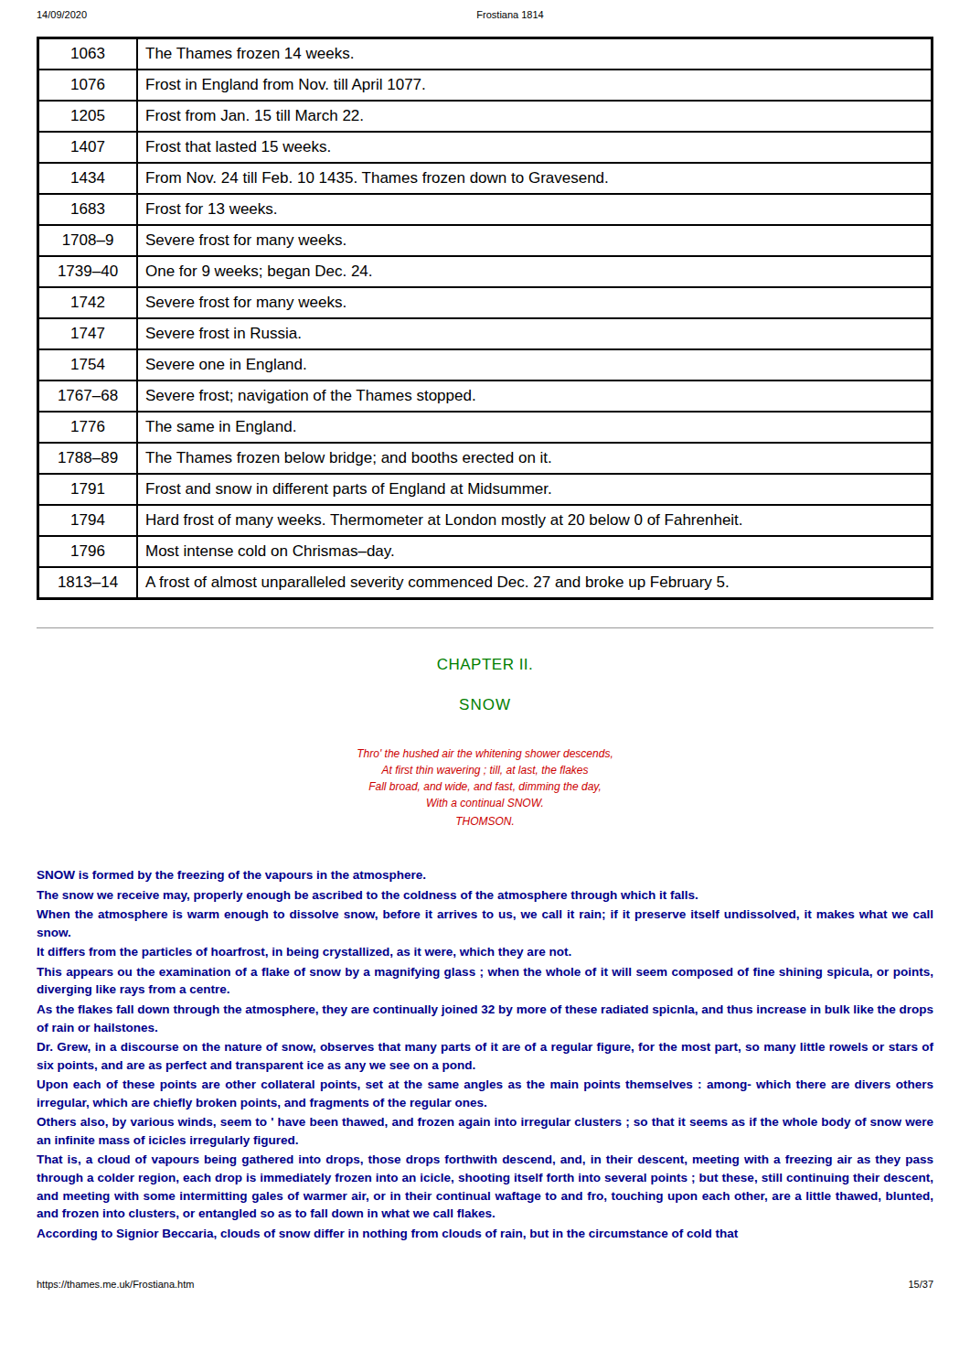14/09/2020 Frostiana 1814
| 1063 | The Thames frozen 14 weeks. |
| 1076 | Frost in England from Nov. till April 1077. |
| 1205 | Frost from Jan. 15 till March 22. |
| 1407 | Frost that lasted 15 weeks. |
| 1434 | From Nov. 24 till Feb. 10 1435. Thames frozen down to Gravesend. |
| 1683 | Frost for 13 weeks. |
| 1708–9 | Severe frost for many weeks. |
| 1739–40 | One for 9 weeks; began Dec. 24. |
| 1742 | Severe frost for many weeks. |
| 1747 | Severe frost in Russia. |
| 1754 | Severe one in England. |
| 1767–68 | Severe frost; navigation of the Thames stopped. |
| 1776 | The same in England. |
| 1788–89 | The Thames frozen below bridge; and booths erected on it. |
| 1791 | Frost and snow in different parts of England at Midsummer. |
| 1794 | Hard frost of many weeks. Thermometer at London mostly at 20 below 0 of Fahrenheit. |
| 1796 | Most intense cold on Chrismas–day. |
| 1813–14 | A frost of almost unparalleled severity commenced Dec. 27 and broke up February 5. |
CHAPTER II.
SNOW
Thro' the hushed air the whitening shower descends,
At first thin wavering ; till, at last, the flakes
Fall broad, and wide, and fast, dimming the day,
With a continual SNOW.
THOMSON.
SNOW is formed by the freezing of the vapours in the atmosphere.
The snow we receive may, properly enough be ascribed to the coldness of the atmosphere through which it falls.
When the atmosphere is warm enough to dissolve snow, before it arrives to us, we call it rain; if it preserve itself undissolved, it makes what we call snow.
It differs from the particles of hoarfrost, in being crystallized, as it were, which they are not.
This appears ou the examination of a flake of snow by a magnifying glass ; when the whole of it will seem composed of fine shining spicula, or points, diverging like rays from a centre.
As the flakes fall down through the atmosphere, they are continually joined 32 by more of these radiated spicnla, and thus increase in bulk like the drops of rain or hailstones.
Dr. Grew, in a discourse on the nature of snow, observes that many parts of it are of a regular figure, for the most part, so many little rowels or stars of six points, and are as perfect and transparent ice as any we see on a pond.
Upon each of these points are other collateral points, set at the same angles as the main points themselves : among- which there are divers others irregular, which are chiefly broken points, and fragments of the regular ones.
Others also, by various winds, seem to ' have been thawed, and frozen again into irregular clusters ; so that it seems as if the whole body of snow were an infinite mass of icicles irregularly figured.
That is, a cloud of vapours being gathered into drops, those drops forthwith descend, and, in their descent, meeting with a freezing air as they pass through a colder region, each drop is immediately frozen into an icicle, shooting itself forth into several points ; but these, still continuing their descent, and meeting with some intermitting gales of warmer air, or in their continual waftage to and fro, touching upon each other, are a little thawed, blunted, and frozen into clusters, or entangled so as to fall down in what we call flakes.
According to Signior Beccaria, clouds of snow differ in nothing from clouds of rain, but in the circumstance of cold that
https://thames.me.uk/Frostiana.htm 15/37